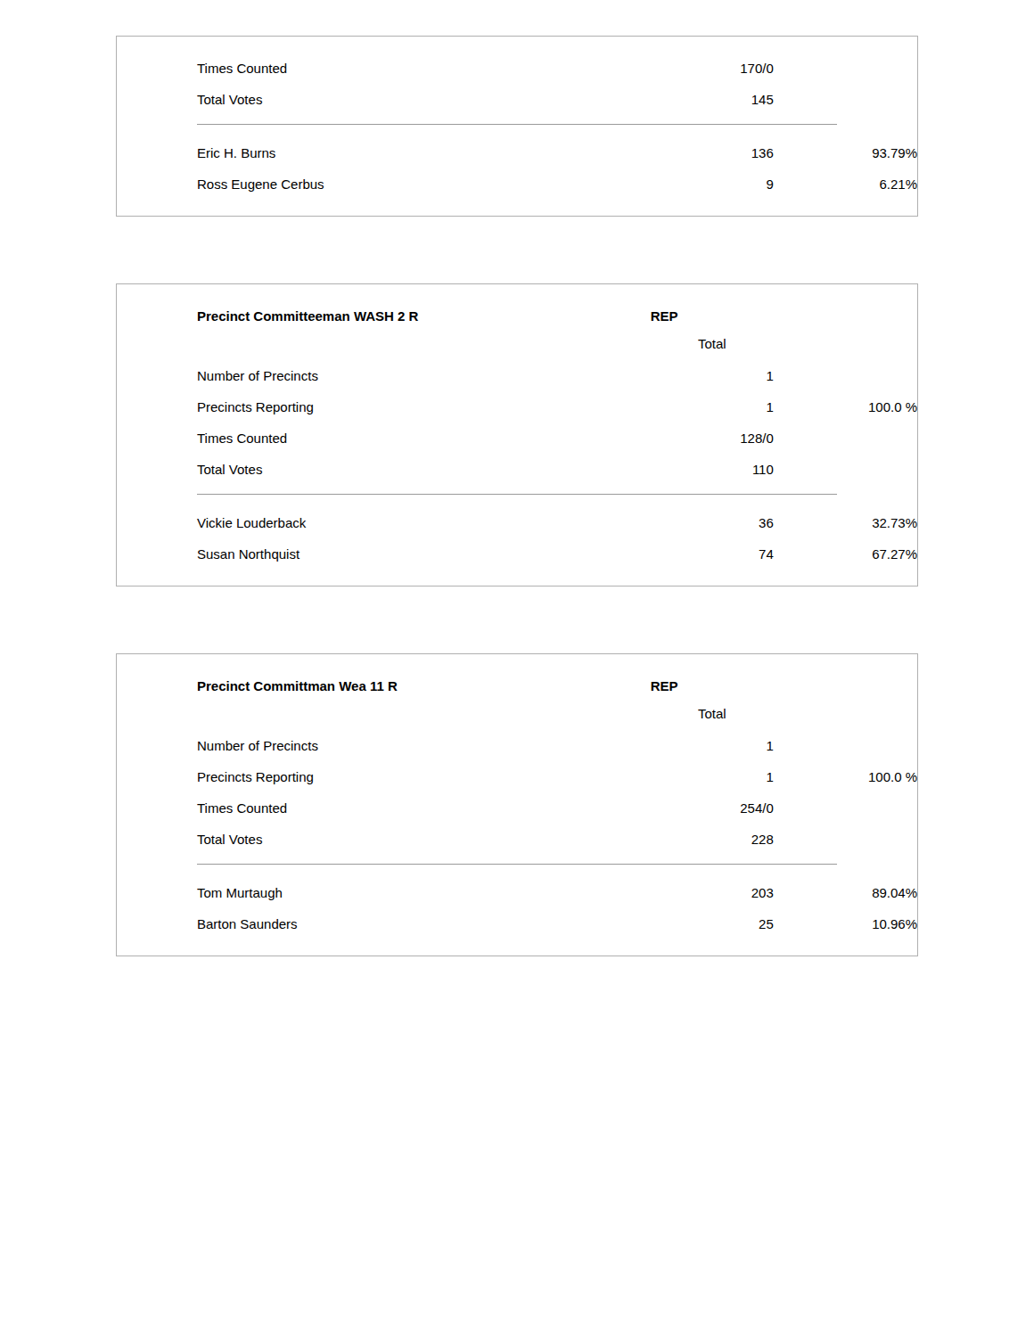| Times Counted | 170/0 | |
| Total Votes | 145 | |
| Eric H. Burns | 136 | 93.79% |
| Ross Eugene Cerbus | 9 | 6.21% |
| Precinct Committeeman WASH 2 R | REP | |
| | Total | |
| Number of Precincts | 1 | |
| Precincts Reporting | 1 | 100.0 % |
| Times Counted | 128/0 | |
| Total Votes | 110 | |
| Vickie Louderback | 36 | 32.73% |
| Susan Northquist | 74 | 67.27% |
| Precinct Committman Wea 11 R | REP | |
| | Total | |
| Number of Precincts | 1 | |
| Precincts Reporting | 1 | 100.0 % |
| Times Counted | 254/0 | |
| Total Votes | 228 | |
| Tom Murtaugh | 203 | 89.04% |
| Barton Saunders | 25 | 10.96% |